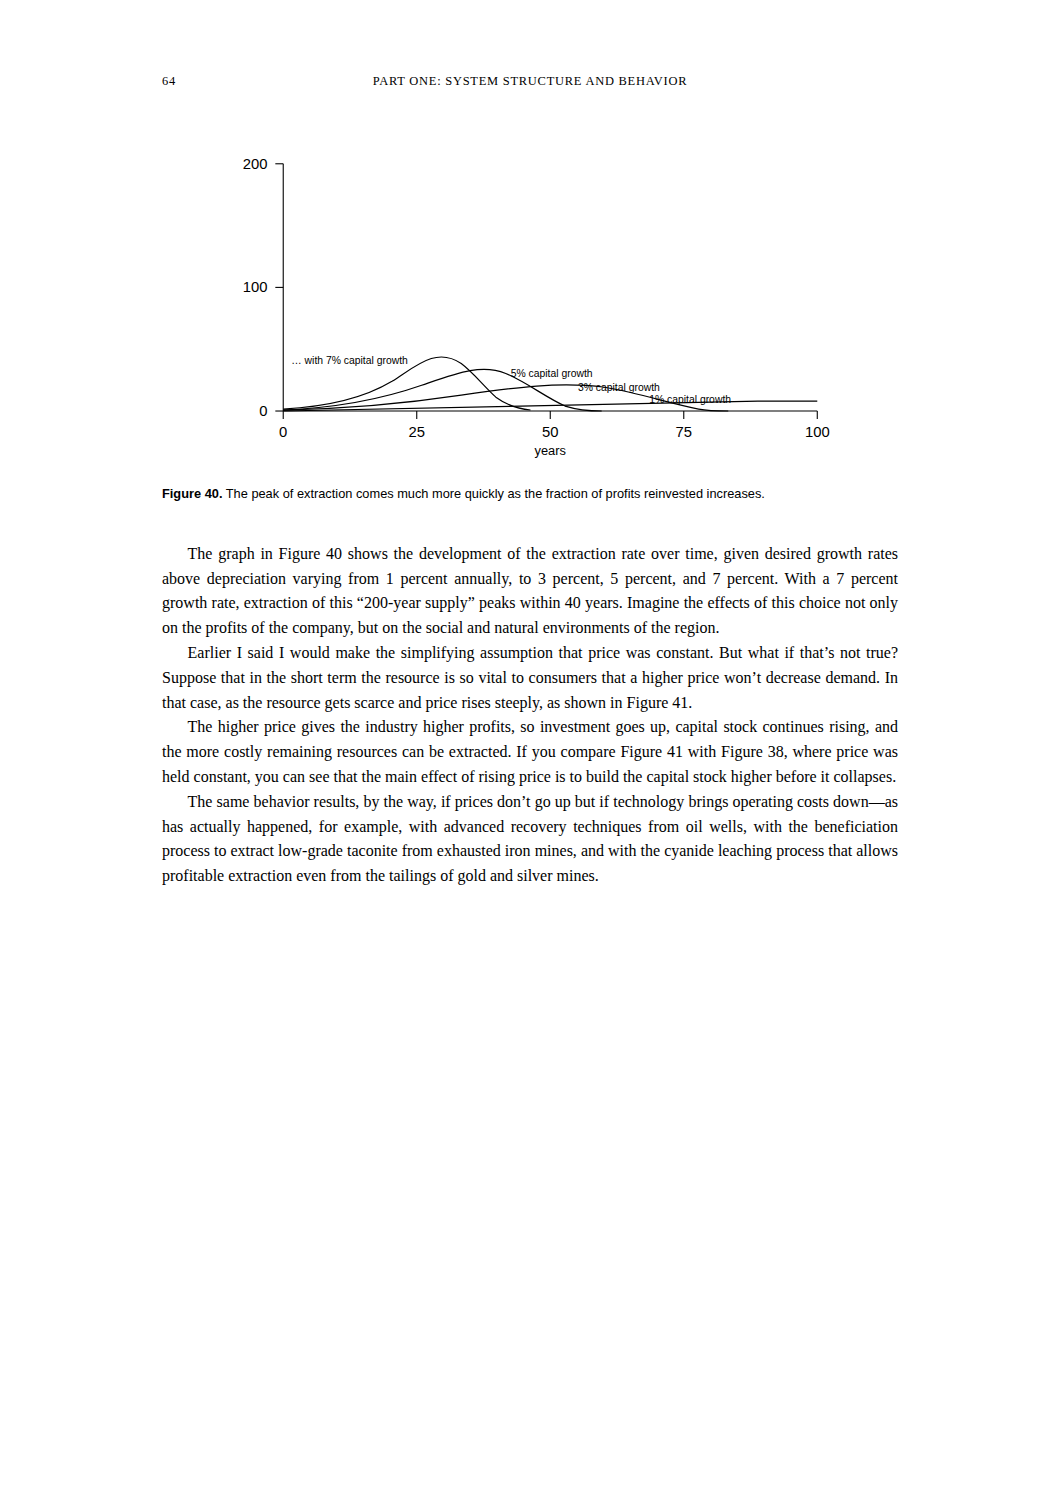64 Part One: System Structure and Behavior
Line graph of extraction rate over 100 years for four capital growth rates Four curves showing extraction rate over time. Higher capital growth rates (7 percent) peak earliest and highest, around year 35 to 40; 5 percent peaks near year 45; 3 percent peaks near year 60; 1 percent stays low and nearly flat across 100 years. 200 100 0 0 25 50 75 100 years … with 7% capital growth 5% capital growth 3% capital growth 1% capital growth
Figure 40. The peak of extraction comes much more quickly as the fraction of profits reinvested increases.
The graph in Figure 40 shows the development of the extraction rate over time, given desired growth rates above depreciation varying from 1 percent annually, to 3 percent, 5 percent, and 7 percent. With a 7 percent growth rate, extraction of this “200-year supply” peaks within 40 years. Imagine the effects of this choice not only on the profits of the company, but on the social and natural environments of the region.
Earlier I said I would make the simplifying assumption that price was constant. But what if that’s not true? Suppose that in the short term the resource is so vital to consumers that a higher price won’t decrease demand. In that case, as the resource gets scarce and price rises steeply, as shown in Figure 41.
The higher price gives the industry higher profits, so investment goes up, capital stock continues rising, and the more costly remaining resources can be extracted. If you compare Figure 41 with Figure 38, where price was held constant, you can see that the main effect of rising price is to build the capital stock higher before it collapses.
The same behavior results, by the way, if prices don’t go up but if technology brings operating costs down—as has actually happened, for example, with advanced recovery techniques from oil wells, with the beneficiation process to extract low-grade taconite from exhausted iron mines, and with the cyanide leaching process that allows profitable extraction even from the tailings of gold and silver mines.